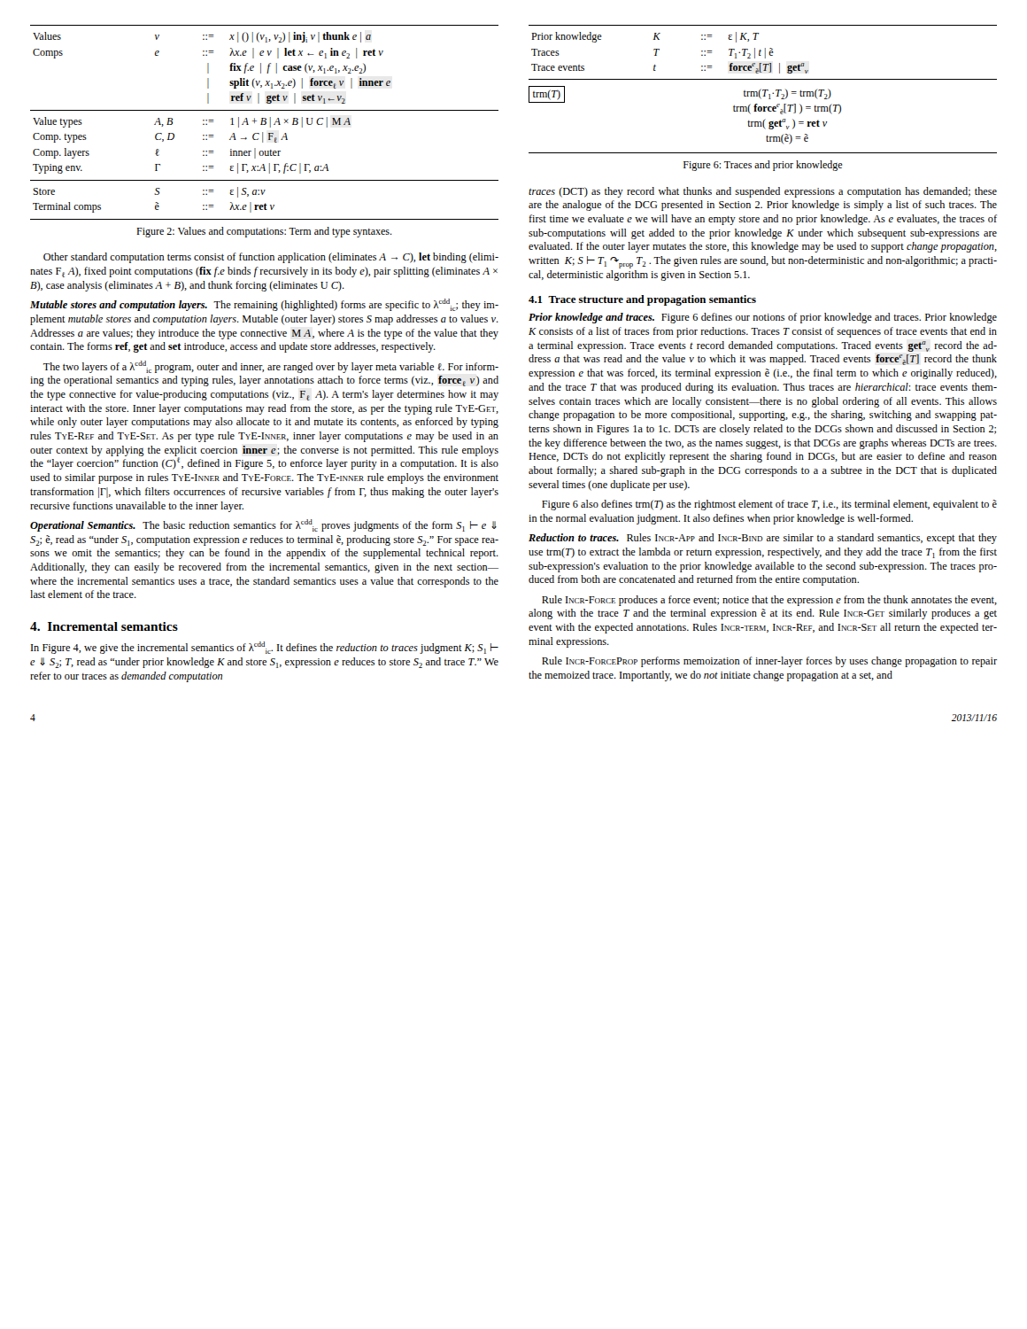| Values | v | ::= | x / () / ( v 1 , v 2 ) / inj i v / thunk e / a |
| Comps | e | ::= | λ x . e / e v / let x ← e 1 in e 2 / ret v |
| | | / | fix f . e / f / case ( v , x 1 . e 1 , x 2 . e 2 ) |
| | | / | split ( v , x 1 . x 2 . e ) / force ℓ v / inner e |
| | | / | ref v / get v / set v 1 ← v 2 |
| Value types | A , B | ::= | 1 / A + B / A × B / U C / M A |
| Comp. types | C , D | ::= | A → C / F ℓ A |
| Comp. layers | ℓ | ::= | inner / outer |
| Typing env. | Γ | ::= | ε / Γ, x : A / Γ, f : C / Γ, a : A |
| Store | S | ::= | ε / S , a : v |
| Terminal comps | ẽ | ::= | λ x . e / ret v |
Figure 2: Values and computations: Term and type syntaxes.
Other standard computation terms consist of function application (eliminates A → C), let binding (eliminates Fℓ A), fixed point computations (fix f.e binds f recursively in its body e), pair splitting (eliminates A × B), case analysis (eliminates A + B), and thunk forcing (eliminates U C).
Mutable stores and computation layers. The remaining (highlighted) forms are specific to λcddic; they implement mutable stores and computation layers. Mutable (outer layer) stores S map addresses a to values v. Addresses a are values; they introduce the type connective M A, where A is the type of the value that they contain. The forms ref, get and set introduce, access and update store addresses, respectively.
The two layers of a λcddic program, outer and inner, are ranged over by layer meta variable ℓ. For informing the operational semantics and typing rules, layer annotations attach to force terms (viz., forceℓ v) and the type connective for value-producing computations (viz., Fℓ A). A term's layer determines how it may interact with the store. Inner layer computations may read from the store, as per the typing rule Ty E-Get, while only outer layer computations may also allocate to it and mutate its contents, as enforced by typing rules Ty E-Ref and Ty E-Set. As per type rule Ty E-Inner, inner layer computations e may be used in an outer context by applying the explicit coercion inner e; the converse is not permitted. This rule employs the “layer coercion” function (C)ℓ, defined in Figure 5, to enforce layer purity in a computation. It is also used to similar purpose in rules Ty E-Inner and Ty E-Force. The Ty E-inner rule employs the environment transformation |Γ|, which filters occurrences of recursive variables f from Γ, thus making the outer layer's recursive functions unavailable to the inner layer.
Operational Semantics. The basic reduction semantics for λcddic proves judgments of the form S1 ⊢ e ⇓ S2; ẽ, read as “under S1, computation expression e reduces to terminal ẽ, producing store S2.” For space reasons we omit the semantics; they can be found in the appendix of the supplemental technical report. Additionally, they can easily be recovered from the incremental semantics, given in the next section—where the incremental semantics uses a trace, the standard semantics uses a value that corresponds to the last element of the trace.
4. Incremental semantics
In Figure 4, we give the incremental semantics of λcddic. It defines the reduction to traces judgment K; S1 ⊢ e ⇓ S2; T, read as “under prior knowledge K and store S1, expression e reduces to store S2 and trace T.” We refer to our traces as demanded computation
| Prior knowledge | K | ::= | ε / K , T |
| Traces | T | ::= | T 1 · T 2 / t / ẽ |
| Trace events | t | ::= | force e ẽ [ T ] / get a v |
trm(T)
trm(T1·T2) = trm(T2)
trm( forceeẽ[T] ) = trm(T)
trm( getav ) = ret v
trm(ẽ) = ẽ
Figure 6: Traces and prior knowledge
traces (DCT) as they record what thunks and suspended expressions a computation has demanded; these are the analogue of the DCG presented in Section 2. Prior knowledge is simply a list of such traces. The first time we evaluate e we will have an empty store and no prior knowledge. As e evaluates, the traces of sub-computations will get added to the prior knowledge K under which subsequent sub-expressions are evaluated. If the outer layer mutates the store, this knowledge may be used to support change propagation, written K; S ⊢ T1 ↷prop T2 . The given rules are sound, but non-deterministic and non-algorithmic; a practical, deterministic algorithm is given in Section 5.1.
4.1 Trace structure and propagation semantics
Prior knowledge and traces. Figure 6 defines our notions of prior knowledge and traces. Prior knowledge K consists of a list of traces from prior reductions. Traces T consist of sequences of trace events that end in a terminal expression. Trace events t record demanded computations. Traced events getav record the address a that was read and the value v to which it was mapped. Traced events forceeẽ[T] record the thunk expression e that was forced, its terminal expression ẽ (i.e., the final term to which e originally reduced), and the trace T that was produced during its evaluation. Thus traces are hierarchical: trace events themselves contain traces which are locally consistent—there is no global ordering of all events. This allows change propagation to be more compositional, supporting, e.g., the sharing, switching and swapping patterns shown in Figures 1a to 1c. DCTs are closely related to the DCGs shown and discussed in Section 2; the key difference between the two, as the names suggest, is that DCGs are graphs whereas DCTs are trees. Hence, DCTs do not explicitly represent the sharing found in DCGs, but are easier to define and reason about formally; a shared sub-graph in the DCG corresponds to a a subtree in the DCT that is duplicated several times (one duplicate per use).
Figure 6 also defines trm(T) as the rightmost element of trace T, i.e., its terminal element, equivalent to ẽ in the normal evaluation judgment. It also defines when prior knowledge is well-formed.
Reduction to traces. Rules Incr-App and Incr-Bind are similar to a standard semantics, except that they use trm(T) to extract the lambda or return expression, respectively, and they add the trace T1 from the first sub-expression's evaluation to the prior knowledge available to the second sub-expression. The traces produced from both are concatenated and returned from the entire computation.
Rule Incr-Force produces a force event; notice that the expression e from the thunk annotates the event, along with the trace T and the terminal expression ẽ at its end. Rule Incr-Get similarly produces a get event with the expected annotations. Rules Incr-term, Incr-Ref, and Incr-Set all return the expected terminal expressions.
Rule Incr-Force Prop performs memoization of inner-layer forces by uses change propagation to repair the memoized trace. Importantly, we do not initiate change propagation at a set, and
4
2013/11/16